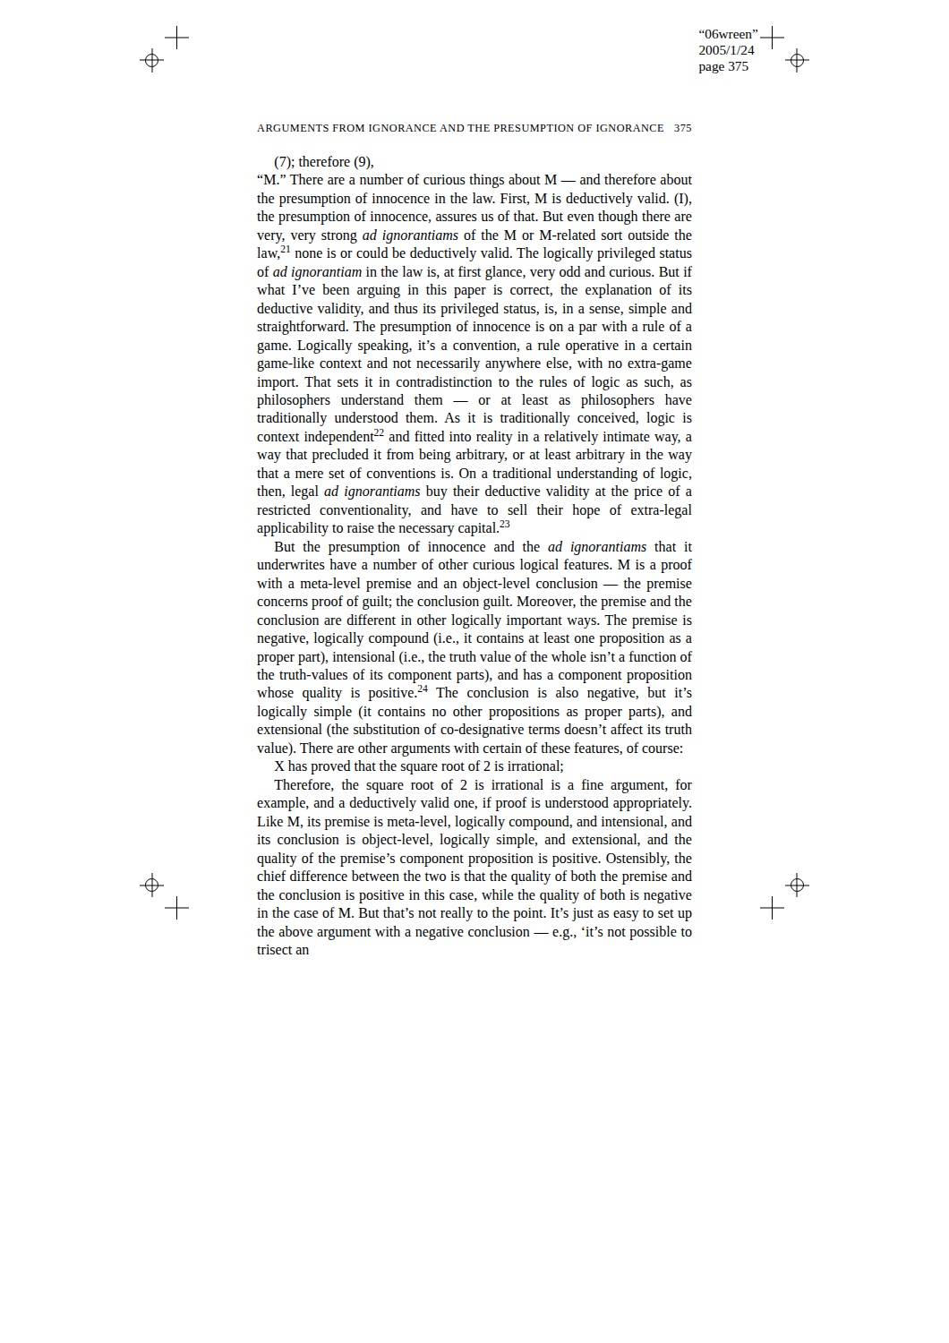“06wreen”
2005/1/24
page 375
Arguments from Ignorance and the Presumption of Ignorance 375
(7); therefore (9),
“M.” There are a number of curious things about M — and therefore about the presumption of innocence in the law. First, M is deductively valid. (I), the presumption of innocence, assures us of that. But even though there are very, very strong ad ignorantiams of the M or M-related sort outside the law,21 none is or could be deductively valid. The logically privileged status of ad ignorantiam in the law is, at first glance, very odd and curious. But if what I’ve been arguing in this paper is correct, the explanation of its deductive validity, and thus its privileged status, is, in a sense, simple and straightforward. The presumption of innocence is on a par with a rule of a game. Logically speaking, it’s a convention, a rule operative in a certain game-like context and not necessarily anywhere else, with no extra-game import. That sets it in contradistinction to the rules of logic as such, as philosophers understand them — or at least as philosophers have traditionally understood them. As it is traditionally conceived, logic is context independent22 and fitted into reality in a relatively intimate way, a way that precluded it from being arbitrary, or at least arbitrary in the way that a mere set of conventions is. On a traditional understanding of logic, then, legal ad ignorantiams buy their deductive validity at the price of a restricted conventionality, and have to sell their hope of extra-legal applicability to raise the necessary capital.23
But the presumption of innocence and the ad ignorantiams that it underwrites have a number of other curious logical features. M is a proof with a meta-level premise and an object-level conclusion — the premise concerns proof of guilt; the conclusion guilt. Moreover, the premise and the conclusion are different in other logically important ways. The premise is negative, logically compound (i.e., it contains at least one proposition as a proper part), intensional (i.e., the truth value of the whole isn’t a function of the truth-values of its component parts), and has a component proposition whose quality is positive.24 The conclusion is also negative, but it’s logically simple (it contains no other propositions as proper parts), and extensional (the substitution of co-designative terms doesn’t affect its truth value). There are other arguments with certain of these features, of course:
X has proved that the square root of 2 is irrational;
Therefore, the square root of 2 is irrational is a fine argument, for example, and a deductively valid one, if proof is understood appropriately. Like M, its premise is meta-level, logically compound, and intensional, and its conclusion is object-level, logically simple, and extensional, and the quality of the premise’s component proposition is positive. Ostensibly, the chief difference between the two is that the quality of both the premise and the conclusion is positive in this case, while the quality of both is negative in the case of M. But that’s not really to the point. It’s just as easy to set up the above argument with a negative conclusion — e.g., ‘it’s not possible to trisect an